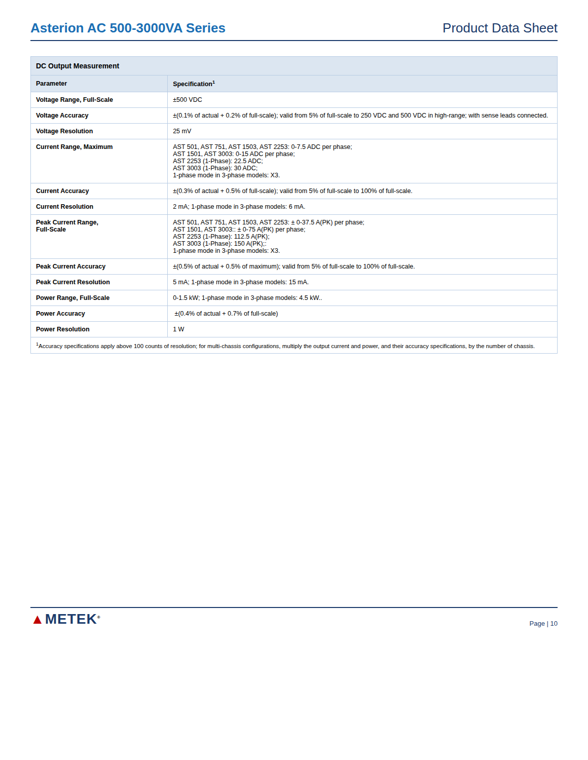Asterion AC 500-3000VA Series
Product Data Sheet
| DC Output Measurement |
| Parameter | Specification 1 |
| Voltage Range, Full-Scale | ±500 VDC |
| Voltage Accuracy | ±(0.1% of actual + 0.2% of full-scale); valid from 5% of full-scale to 250 VDC and 500 VDC in high-range; with sense leads connected. |
| Voltage Resolution | 25 mV |
| Current Range, Maximum | AST 501, AST 751, AST 1503, AST 2253: 0-7.5 ADC per phase; AST 1501, AST 3003: 0-15 ADC per phase; AST 2253 (1-Phase): 22.5 ADC; AST 3003 (1-Phase): 30 ADC; 1-phase mode in 3-phase models: X3. |
| Current Accuracy | ±(0.3% of actual + 0.5% of full-scale); valid from 5% of full-scale to 100% of full-scale. |
| Current Resolution | 2 mA; 1-phase mode in 3-phase models: 6 mA. |
| Peak Current Range, Full-Scale | AST 501, AST 751, AST 1503, AST 2253: ± 0-37.5 A(PK) per phase; AST 1501, AST 3003:: ± 0-75 A(PK) per phase; AST 2253 (1-Phase): 112.5 A(PK); AST 3003 (1-Phase): 150 A(PK);: 1-phase mode in 3-phase models: X3. |
| Peak Current Accuracy | ±(0.5% of actual + 0.5% of maximum); valid from 5% of full-scale to 100% of full-scale. |
| Peak Current Resolution | 5 mA; 1-phase mode in 3-phase models: 15 mA. |
| Power Range, Full-Scale | 0-1.5 kW; 1-phase mode in 3-phase models: 4.5 kW.. |
| Power Accuracy | ±(0.4% of actual + 0.7% of full-scale) |
| Power Resolution | 1 W |
| 1 Accuracy specifications apply above 100 counts of resolution; for multi-chassis configurations, multiply the output current and power, and their accuracy specifications, by the number of chassis. |
▲METEK®
Page | 10